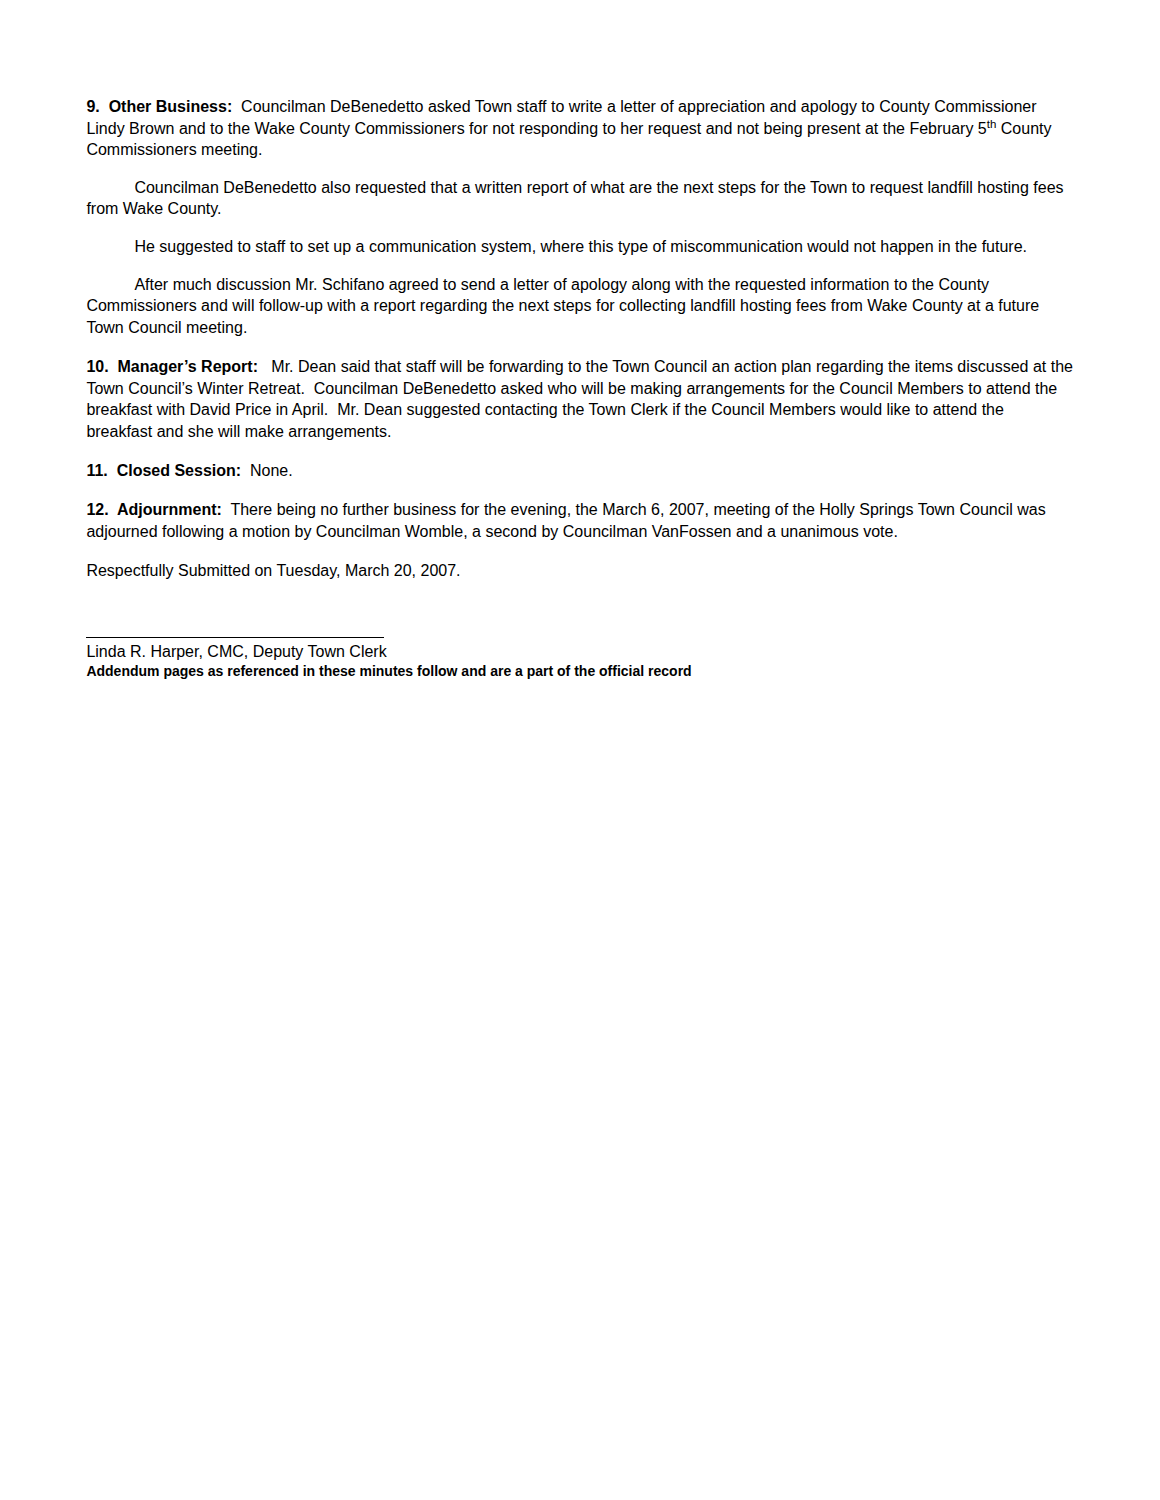9. Other Business: Councilman DeBenedetto asked Town staff to write a letter of appreciation and apology to County Commissioner Lindy Brown and to the Wake County Commissioners for not responding to her request and not being present at the February 5th County Commissioners meeting.
Councilman DeBenedetto also requested that a written report of what are the next steps for the Town to request landfill hosting fees from Wake County.
He suggested to staff to set up a communication system, where this type of miscommunication would not happen in the future.
After much discussion Mr. Schifano agreed to send a letter of apology along with the requested information to the County Commissioners and will follow-up with a report regarding the next steps for collecting landfill hosting fees from Wake County at a future Town Council meeting.
10. Manager’s Report: Mr. Dean said that staff will be forwarding to the Town Council an action plan regarding the items discussed at the Town Council’s Winter Retreat. Councilman DeBenedetto asked who will be making arrangements for the Council Members to attend the breakfast with David Price in April. Mr. Dean suggested contacting the Town Clerk if the Council Members would like to attend the breakfast and she will make arrangements.
11. Closed Session: None.
12. Adjournment: There being no further business for the evening, the March 6, 2007, meeting of the Holly Springs Town Council was adjourned following a motion by Councilman Womble, a second by Councilman VanFossen and a unanimous vote.
Respectfully Submitted on Tuesday, March 20, 2007.
Linda R. Harper, CMC, Deputy Town Clerk
Addendum pages as referenced in these minutes follow and are a part of the official record